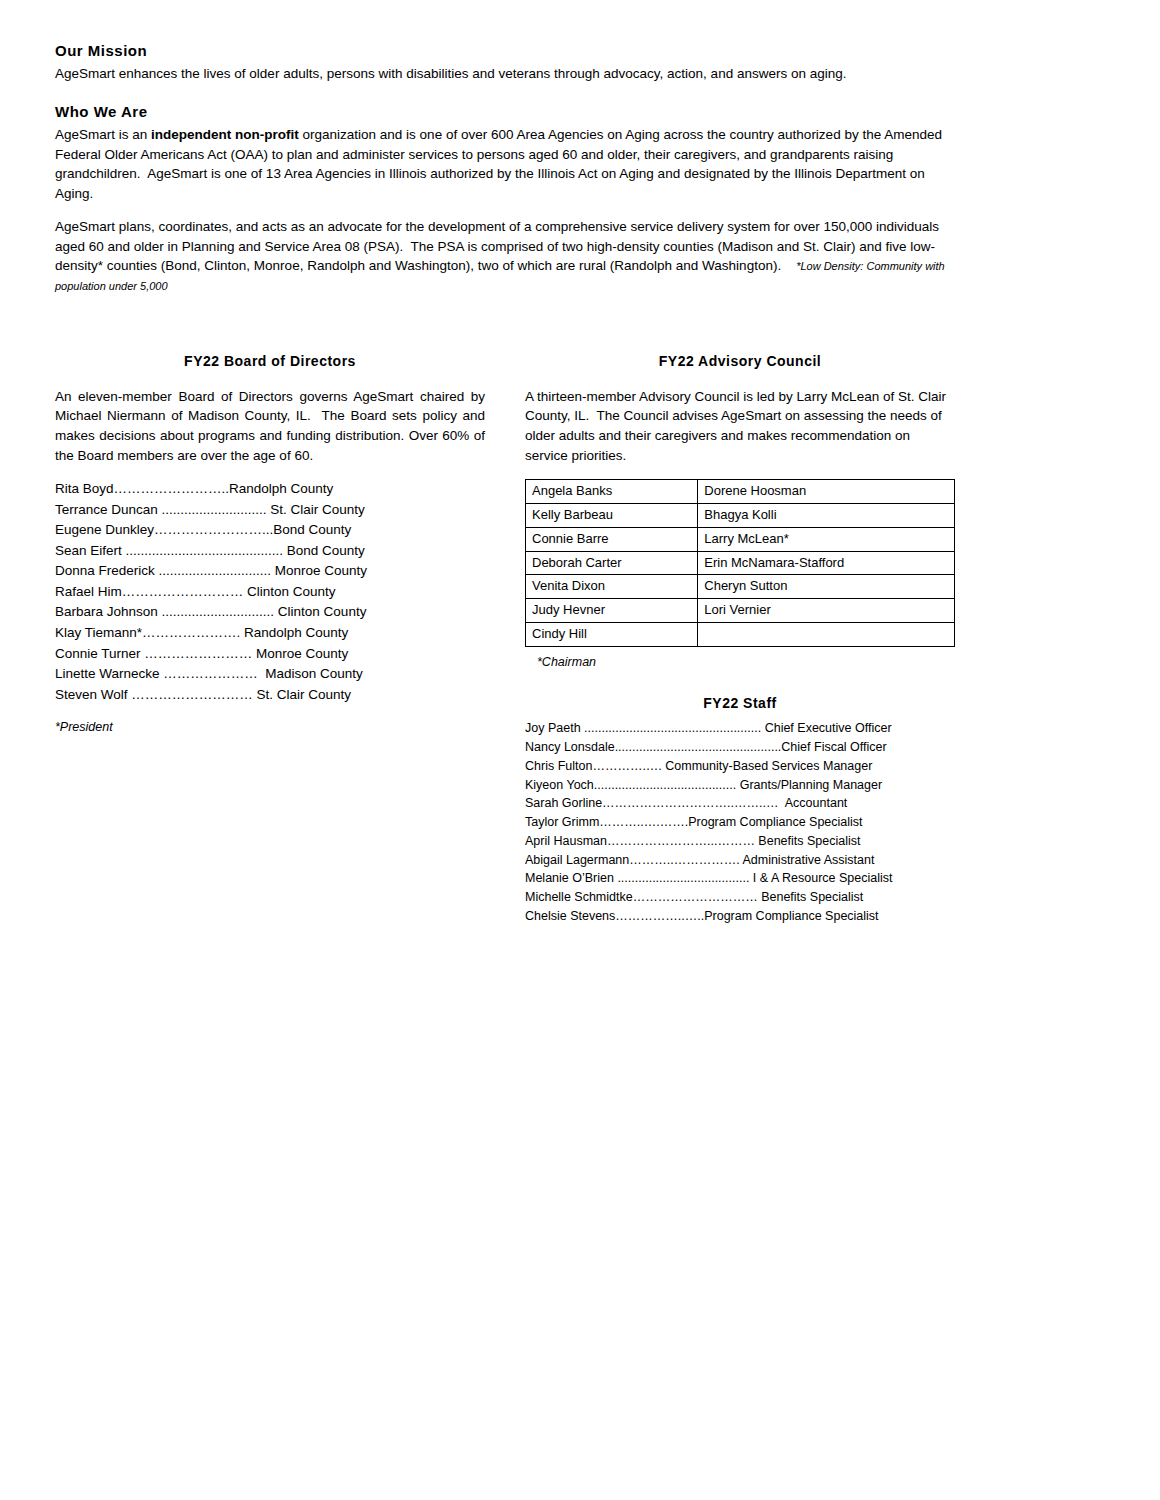Our Mission
AgeSmart enhances the lives of older adults, persons with disabilities and veterans through advocacy, action, and answers on aging.
Who We Are
AgeSmart is an independent non-profit organization and is one of over 600 Area Agencies on Aging across the country authorized by the Amended Federal Older Americans Act (OAA) to plan and administer services to persons aged 60 and older, their caregivers, and grandparents raising grandchildren. AgeSmart is one of 13 Area Agencies in Illinois authorized by the Illinois Act on Aging and designated by the Illinois Department on Aging.
AgeSmart plans, coordinates, and acts as an advocate for the development of a comprehensive service delivery system for over 150,000 individuals aged 60 and older in Planning and Service Area 08 (PSA). The PSA is comprised of two high-density counties (Madison and St. Clair) and five low-density* counties (Bond, Clinton, Monroe, Randolph and Washington), two of which are rural (Randolph and Washington). *Low Density: Community with population under 5,000
FY22 Board of Directors
An eleven-member Board of Directors governs AgeSmart chaired by Michael Niermann of Madison County, IL. The Board sets policy and makes decisions about programs and funding distribution. Over 60% of the Board members are over the age of 60.
Rita Boyd……………………..Randolph County
Terrance Duncan ............................ St. Clair County
Eugene Dunkley……………………...Bond County
Sean Eifert .......................................... Bond County
Donna Frederick .............................. Monroe County
Rafael Him……………………… Clinton County
Barbara Johnson .............................. Clinton County
Klay Tiemann*…………………. Randolph County
Connie Turner …………………… Monroe County
Linette Warnecke ………………… Madison County
Steven Wolf ……………………… St. Clair County
*President
FY22 Advisory Council
A thirteen-member Advisory Council is led by Larry McLean of St. Clair County, IL. The Council advises AgeSmart on assessing the needs of older adults and their caregivers and makes recommendation on service priorities.
| Angela Banks | Dorene Hoosman |
| Kelly Barbeau | Bhagya Kolli |
| Connie Barre | Larry McLean* |
| Deborah Carter | Erin McNamara-Stafford |
| Venita Dixon | Cheryn Sutton |
| Judy Hevner | Lori Vernier |
| Cindy Hill | |
*Chairman
FY22 Staff
Joy Paeth ................................................... Chief Executive Officer
Nancy Lonsdale................................................Chief Fiscal Officer
Chris Fulton………….…. Community-Based Services Manager
Kiyeon Yoch......................................... Grants/Planning Manager
Sarah Gorline…………………………..……..… Accountant
Taylor Grimm………..….…….Program Compliance Specialist
April Hausman……………………...……… Benefits Specialist
Abigail Lagermann………..……………. Administrative Assistant
Melanie O’Brien ...................................... I & A Resource Specialist
Michelle Schmidtke………………………… Benefits Specialist
Chelsie Stevens……………..…..Program Compliance Specialist